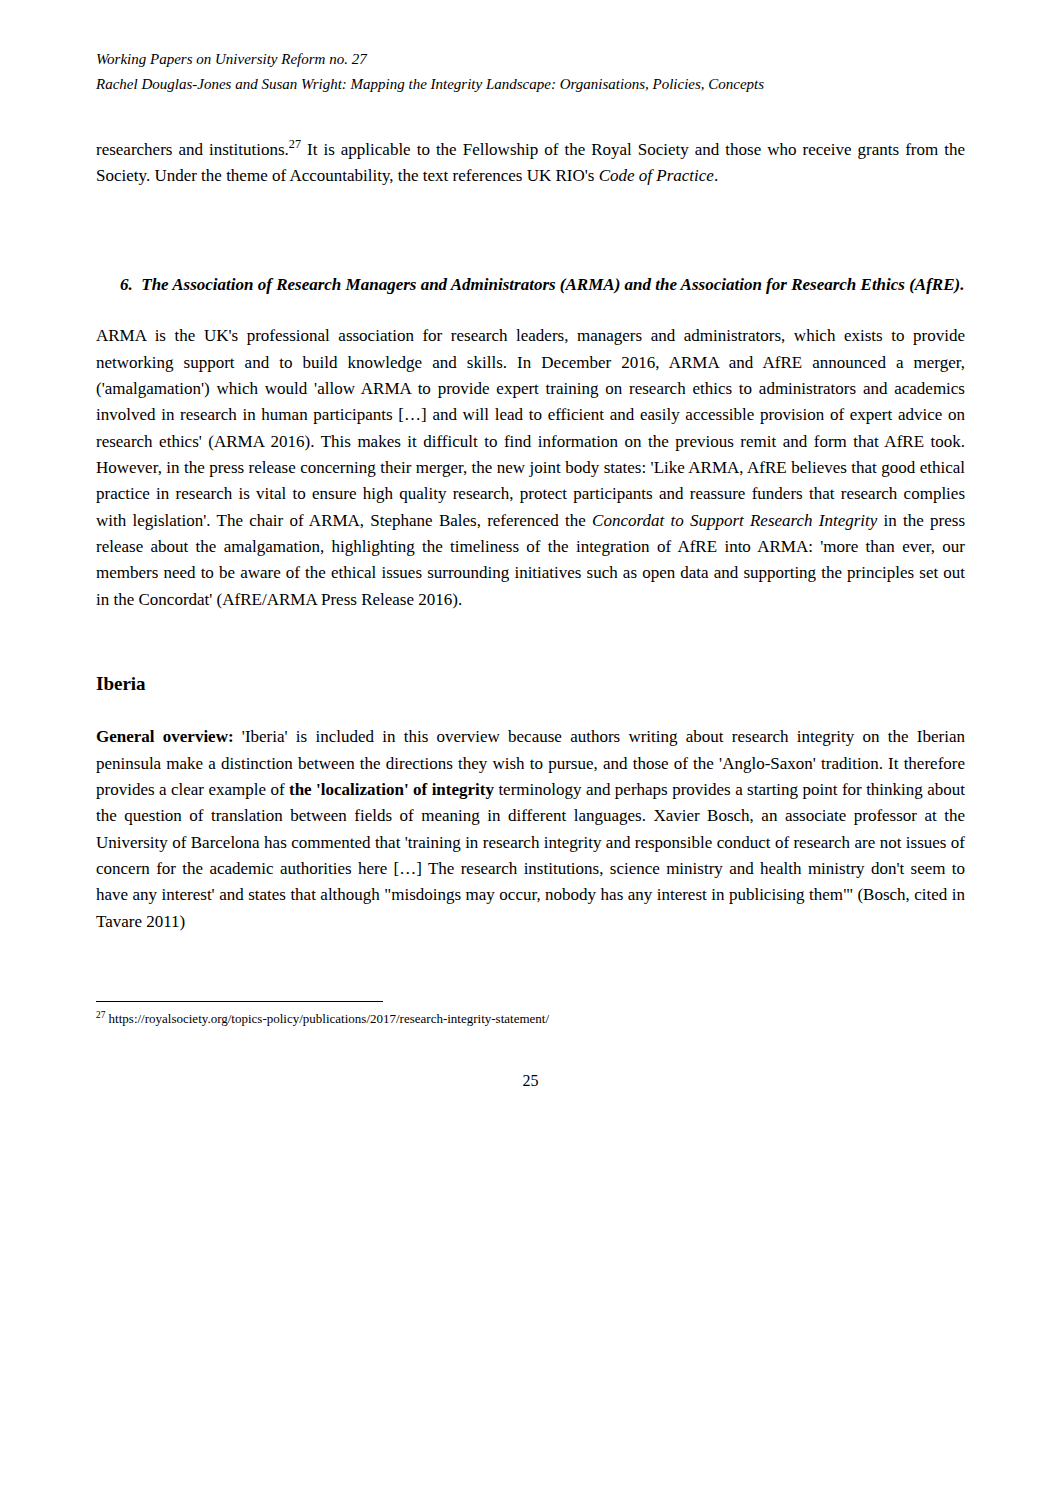Working Papers on University Reform no. 27
Rachel Douglas-Jones and Susan Wright: Mapping the Integrity Landscape: Organisations, Policies, Concepts
researchers and institutions.27 It is applicable to the Fellowship of the Royal Society and those who receive grants from the Society. Under the theme of Accountability, the text references UK RIO's Code of Practice.
6. The Association of Research Managers and Administrators (ARMA) and the Association for Research Ethics (AfRE).
ARMA is the UK's professional association for research leaders, managers and administrators, which exists to provide networking support and to build knowledge and skills. In December 2016, ARMA and AfRE announced a merger, ('amalgamation') which would 'allow ARMA to provide expert training on research ethics to administrators and academics involved in research in human participants […] and will lead to efficient and easily accessible provision of expert advice on research ethics' (ARMA 2016). This makes it difficult to find information on the previous remit and form that AfRE took. However, in the press release concerning their merger, the new joint body states: 'Like ARMA, AfRE believes that good ethical practice in research is vital to ensure high quality research, protect participants and reassure funders that research complies with legislation'. The chair of ARMA, Stephane Bales, referenced the Concordat to Support Research Integrity in the press release about the amalgamation, highlighting the timeliness of the integration of AfRE into ARMA: 'more than ever, our members need to be aware of the ethical issues surrounding initiatives such as open data and supporting the principles set out in the Concordat' (AfRE/ARMA Press Release 2016).
Iberia
General overview: 'Iberia' is included in this overview because authors writing about research integrity on the Iberian peninsula make a distinction between the directions they wish to pursue, and those of the 'Anglo-Saxon' tradition. It therefore provides a clear example of the 'localization' of integrity terminology and perhaps provides a starting point for thinking about the question of translation between fields of meaning in different languages. Xavier Bosch, an associate professor at the University of Barcelona has commented that 'training in research integrity and responsible conduct of research are not issues of concern for the academic authorities here […] The research institutions, science ministry and health ministry don't seem to have any interest' and states that although "misdoings may occur, nobody has any interest in publicising them"' (Bosch, cited in Tavare 2011)
27 https://royalsociety.org/topics-policy/publications/2017/research-integrity-statement/
25